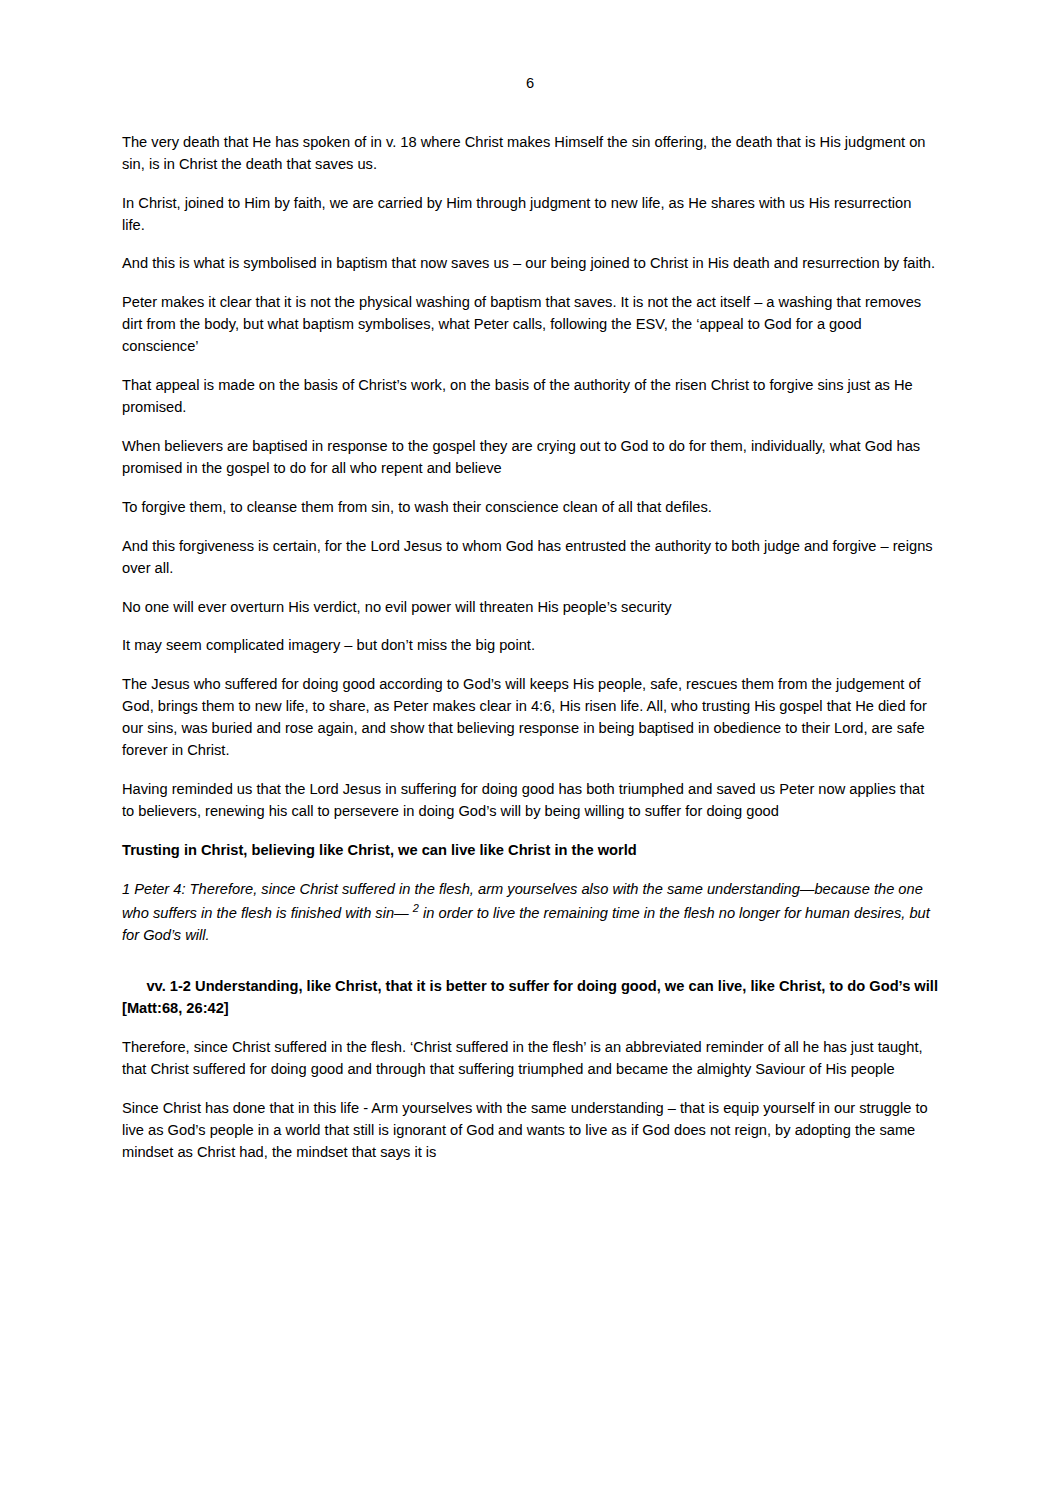6
The very death that He has spoken of in v. 18 where Christ makes Himself the sin offering, the death that is His judgment on sin, is in Christ the death that saves us.
In Christ, joined to Him by faith, we are carried by Him through judgment to new life, as He shares with us His resurrection life.
And this is what is symbolised in baptism that now saves us – our being joined to Christ in His death and resurrection by faith.
Peter makes it clear that it is not the physical washing of baptism that saves. It is not the act itself – a washing that removes dirt from the body, but what baptism symbolises, what Peter calls, following the ESV, the ‘appeal to God for a good conscience’
That appeal is made on the basis of Christ’s work, on the basis of the authority of the risen Christ to forgive sins just as He promised.
When believers are baptised in response to the gospel they are crying out to God to do for them, individually, what God has promised in the gospel to do for all who repent and believe
To forgive them, to cleanse them from sin, to wash their conscience clean of all that defiles.
And this forgiveness is certain, for the Lord Jesus to whom God has entrusted the authority to both judge and forgive – reigns over all.
No one will ever overturn His verdict, no evil power will threaten His people’s security
It may seem complicated imagery – but don’t miss the big point.
The Jesus who suffered for doing good according to God’s will keeps His people, safe, rescues them from the judgement of God, brings them to new life, to share, as Peter makes clear in 4:6, His risen life. All, who trusting His gospel that He died for our sins, was buried and rose again, and show that believing response in being baptised in obedience to their Lord, are safe forever in Christ.
Having reminded us that the Lord Jesus in suffering for doing good has both triumphed and saved us Peter now applies that to believers, renewing his call to persevere in doing God’s will by being willing to suffer for doing good
Trusting in Christ, believing like Christ, we can live like Christ in the world
1 Peter 4: Therefore, since Christ suffered in the flesh, arm yourselves also with the same understanding—because the one who suffers in the flesh is finished with sin— 2 in order to live the remaining time in the flesh no longer for human desires, but for God’s will.
vv. 1-2 Understanding, like Christ, that it is better to suffer for doing good, we can live, like Christ, to do God’s will [Matt:68, 26:42]
Therefore, since Christ suffered in the flesh. ‘Christ suffered in the flesh’ is an abbreviated reminder of all he has just taught, that Christ suffered for doing good and through that suffering triumphed and became the almighty Saviour of His people
Since Christ has done that in this life - Arm yourselves with the same understanding – that is equip yourself in our struggle to live as God’s people in a world that still is ignorant of God and wants to live as if God does not reign, by adopting the same mindset as Christ had, the mindset that says it is